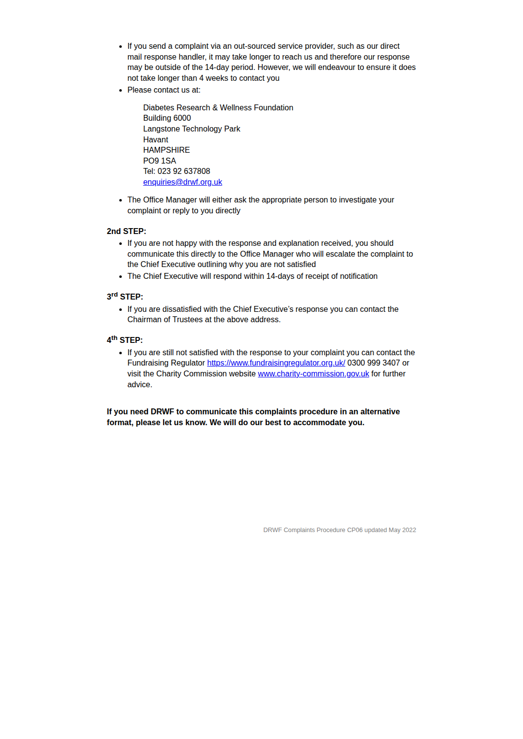If you send a complaint via an out-sourced service provider, such as our direct mail response handler, it may take longer to reach us and therefore our response may be outside of the 14-day period. However, we will endeavour to ensure it does not take longer than 4 weeks to contact you
Please contact us at:
Diabetes Research & Wellness Foundation
Building 6000
Langstone Technology Park
Havant
HAMPSHIRE
PO9 1SA
Tel: 023 92 637808
enquiries@drwf.org.uk
The Office Manager will either ask the appropriate person to investigate your complaint or reply to you directly
2nd STEP:
If you are not happy with the response and explanation received, you should communicate this directly to the Office Manager who will escalate the complaint to the Chief Executive outlining why you are not satisfied
The Chief Executive will respond within 14-days of receipt of notification
3rd STEP:
If you are dissatisfied with the Chief Executive’s response you can contact the Chairman of Trustees at the above address.
4th STEP:
If you are still not satisfied with the response to your complaint you can contact the Fundraising Regulator https://www.fundraisingregulator.org.uk/ 0300 999 3407 or visit the Charity Commission website www.charity-commission.gov.uk for further advice.
If you need DRWF to communicate this complaints procedure in an alternative format, please let us know. We will do our best to accommodate you.
DRWF Complaints Procedure CP06 updated May 2022